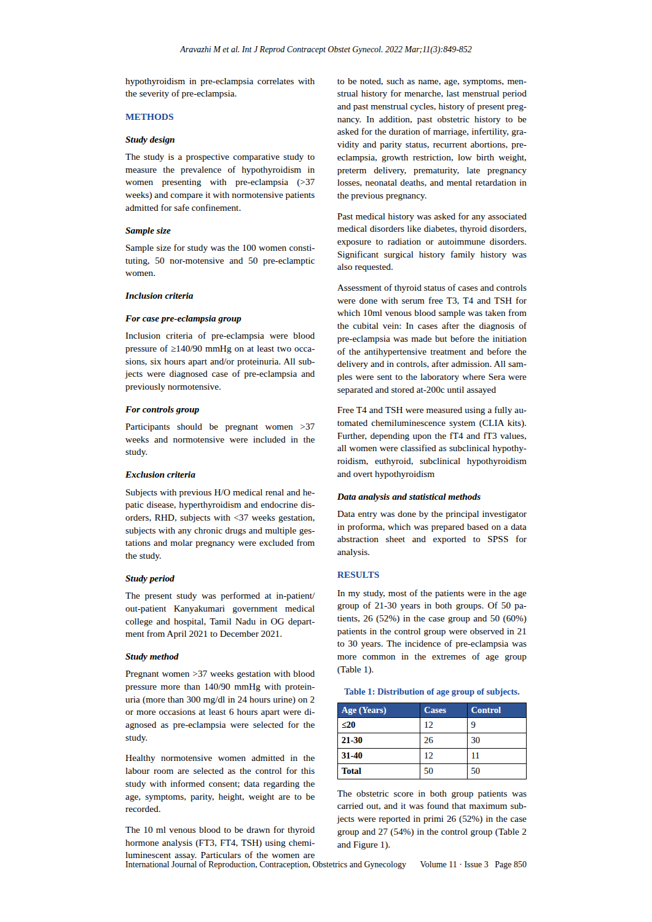Aravazhi M et al. Int J Reprod Contracept Obstet Gynecol. 2022 Mar;11(3):849-852
hypothyroidism in pre-eclampsia correlates with the severity of pre-eclampsia.
METHODS
Study design
The study is a prospective comparative study to measure the prevalence of hypothyroidism in women presenting with pre-eclampsia (>37 weeks) and compare it with normotensive patients admitted for safe confinement.
Sample size
Sample size for study was the 100 women constituting, 50 nor-motensive and 50 pre-eclamptic women.
Inclusion criteria
For case pre-eclampsia group
Inclusion criteria of pre-eclampsia were blood pressure of ≥140/90 mmHg on at least two occasions, six hours apart and/or proteinuria. All subjects were diagnosed case of pre-eclampsia and previously normotensive.
For controls group
Participants should be pregnant women >37 weeks and normotensive were included in the study.
Exclusion criteria
Subjects with previous H/O medical renal and hepatic disease, hyperthyroidism and endocrine disorders, RHD, subjects with <37 weeks gestation, subjects with any chronic drugs and multiple gestations and molar pregnancy were excluded from the study.
Study period
The present study was performed at in-patient/ out-patient Kanyakumari government medical college and hospital, Tamil Nadu in OG department from April 2021 to December 2021.
Study method
Pregnant women >37 weeks gestation with blood pressure more than 140/90 mmHg with proteinuria (more than 300 mg/dl in 24 hours urine) on 2 or more occasions at least 6 hours apart were diagnosed as pre-eclampsia were selected for the study.
Healthy normotensive women admitted in the labour room are selected as the control for this study with informed consent; data regarding the age, symptoms, parity, height, weight are to be recorded.
The 10 ml venous blood to be drawn for thyroid hormone analysis (FT3, FT4, TSH) using chemiluminescent assay. Particulars of the women are to be noted, such as name, age, symptoms, menstrual history for menarche, last menstrual period and past menstrual cycles, history of present pregnancy. In addition, past obstetric history to be asked for the duration of marriage, infertility, gravidity and parity status, recurrent abortions, pre-eclampsia, growth restriction, low birth weight, preterm delivery, prematurity, late pregnancy losses, neonatal deaths, and mental retardation in the previous pregnancy.
Past medical history was asked for any associated medical disorders like diabetes, thyroid disorders, exposure to radiation or autoimmune disorders. Significant surgical history family history was also requested.
Assessment of thyroid status of cases and controls were done with serum free T3, T4 and TSH for which 10ml venous blood sample was taken from the cubital vein: In cases after the diagnosis of pre-eclampsia was made but before the initiation of the antihypertensive treatment and before the delivery and in controls, after admission. All samples were sent to the laboratory where Sera were separated and stored at-200c until assayed
Free T4 and TSH were measured using a fully automated chemiluminescence system (CLIA kits). Further, depending upon the fT4 and fT3 values, all women were classified as subclinical hypothyroidism, euthyroid, subclinical hypothyroidism and overt hypothyroidism
Data analysis and statistical methods
Data entry was done by the principal investigator in proforma, which was prepared based on a data abstraction sheet and exported to SPSS for analysis.
RESULTS
In my study, most of the patients were in the age group of 21-30 years in both groups. Of 50 patients, 26 (52%) in the case group and 50 (60%) patients in the control group were observed in 21 to 30 years. The incidence of pre-eclampsia was more common in the extremes of age group (Table 1).
Table 1: Distribution of age group of subjects.
| Age (Years) | Cases | Control |
| --- | --- | --- |
| ≤20 | 12 | 9 |
| 21-30 | 26 | 30 |
| 31-40 | 12 | 11 |
| Total | 50 | 50 |
The obstetric score in both group patients was carried out, and it was found that maximum subjects were reported in primi 26 (52%) in the case group and 27 (54%) in the control group (Table 2 and Figure 1).
International Journal of Reproduction, Contraception, Obstetrics and Gynecology
Volume 11 · Issue 3 Page 850